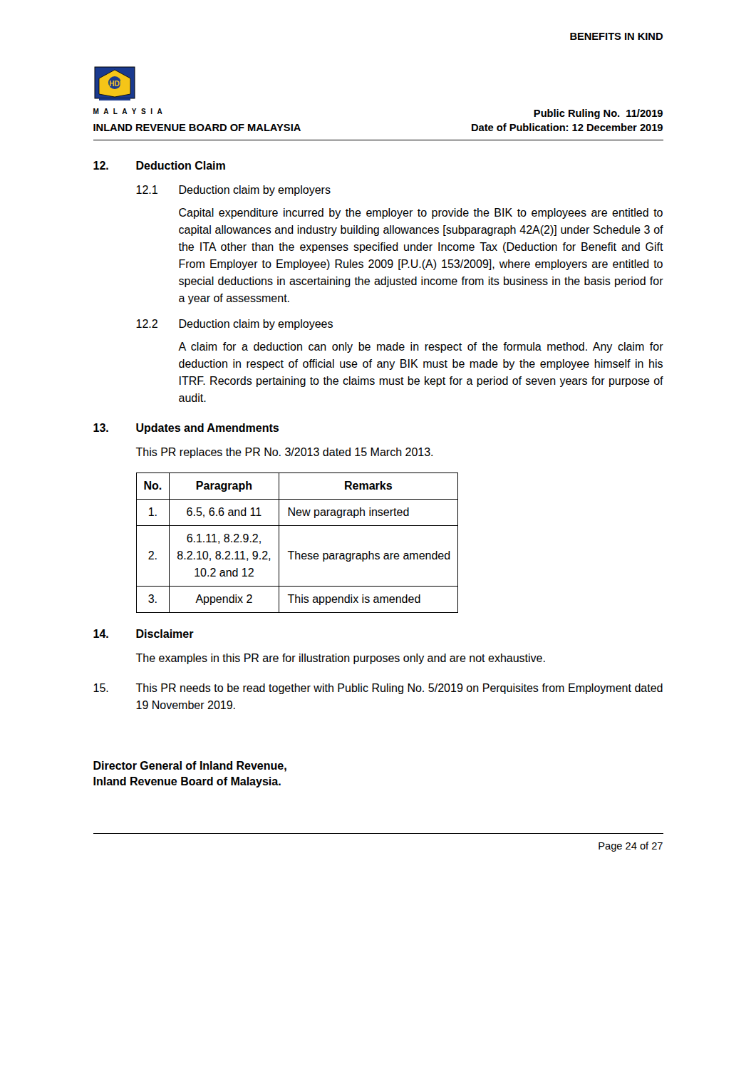BENEFITS IN KIND
LHDN
M A L A Y S I A
INLAND REVENUE BOARD OF MALAYSIA
Public Ruling No. 11/2019
Date of Publication: 12 December 2019
12. Deduction Claim
12.1 Deduction claim by employers
Capital expenditure incurred by the employer to provide the BIK to employees are entitled to capital allowances and industry building allowances [subparagraph 42A(2)] under Schedule 3 of the ITA other than the expenses specified under Income Tax (Deduction for Benefit and Gift From Employer to Employee) Rules 2009 [P.U.(A) 153/2009], where employers are entitled to special deductions in ascertaining the adjusted income from its business in the basis period for a year of assessment.
12.2 Deduction claim by employees
A claim for a deduction can only be made in respect of the formula method. Any claim for deduction in respect of official use of any BIK must be made by the employee himself in his ITRF. Records pertaining to the claims must be kept for a period of seven years for purpose of audit.
13. Updates and Amendments
This PR replaces the PR No. 3/2013 dated 15 March 2013.
| No. | Paragraph | Remarks |
| --- | --- | --- |
| 1. | 6.5, 6.6 and 11 | New paragraph inserted |
| 2. | 6.1.11, 8.2.9.2, 8.2.10, 8.2.11, 9.2, 10.2 and 12 | These paragraphs are amended |
| 3. | Appendix 2 | This appendix is amended |
14. Disclaimer
The examples in this PR are for illustration purposes only and are not exhaustive.
15.
This PR needs to be read together with Public Ruling No. 5/2019 on Perquisites from Employment dated 19 November 2019.
Director General of Inland Revenue,
Inland Revenue Board of Malaysia.
Page 24 of 27